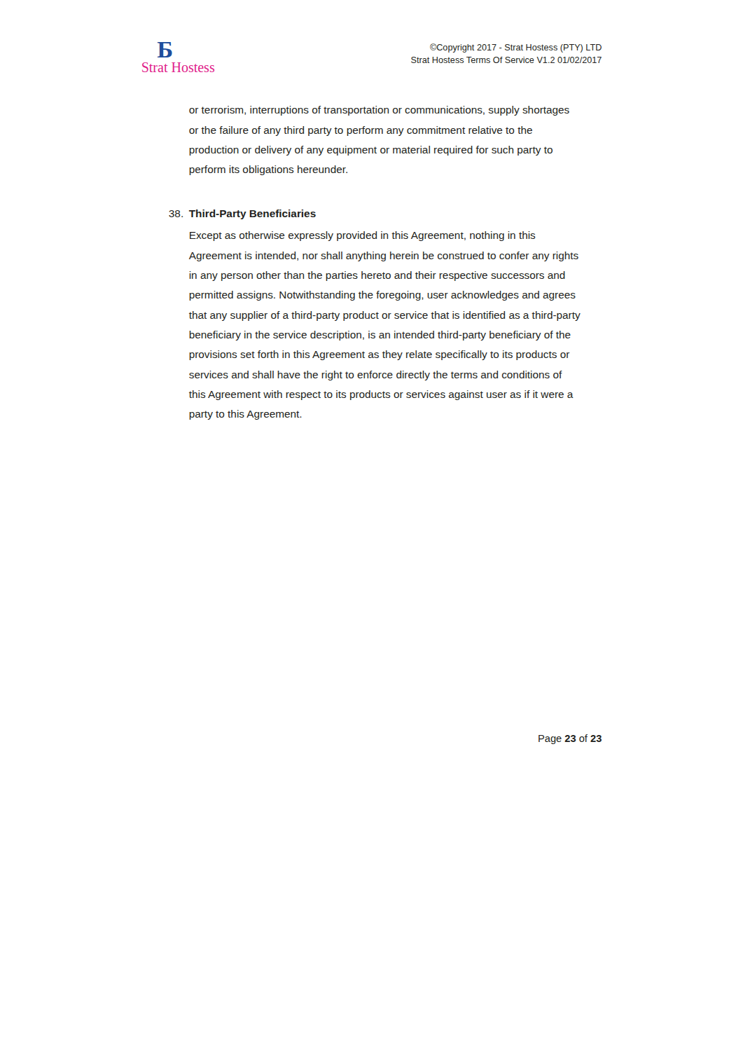Б Strat Hostess
©Copyright 2017 - Strat Hostess (PTY) LTD
Strat Hostess Terms Of Service V1.2 01/02/2017
or terrorism, interruptions of transportation or communications, supply shortages or the failure of any third party to perform any commitment relative to the production or delivery of any equipment or material required for such party to perform its obligations hereunder.
38.
Third-Party Beneficiaries
Except as otherwise expressly provided in this Agreement, nothing in this Agreement is intended, nor shall anything herein be construed to confer any rights in any person other than the parties hereto and their respective successors and permitted assigns. Notwithstanding the foregoing, user acknowledges and agrees that any supplier of a third-party product or service that is identified as a third-party beneficiary in the service description, is an intended third-party beneficiary of the provisions set forth in this Agreement as they relate specifically to its products or services and shall have the right to enforce directly the terms and conditions of this Agreement with respect to its products or services against user as if it were a party to this Agreement.
Page 23 of 23